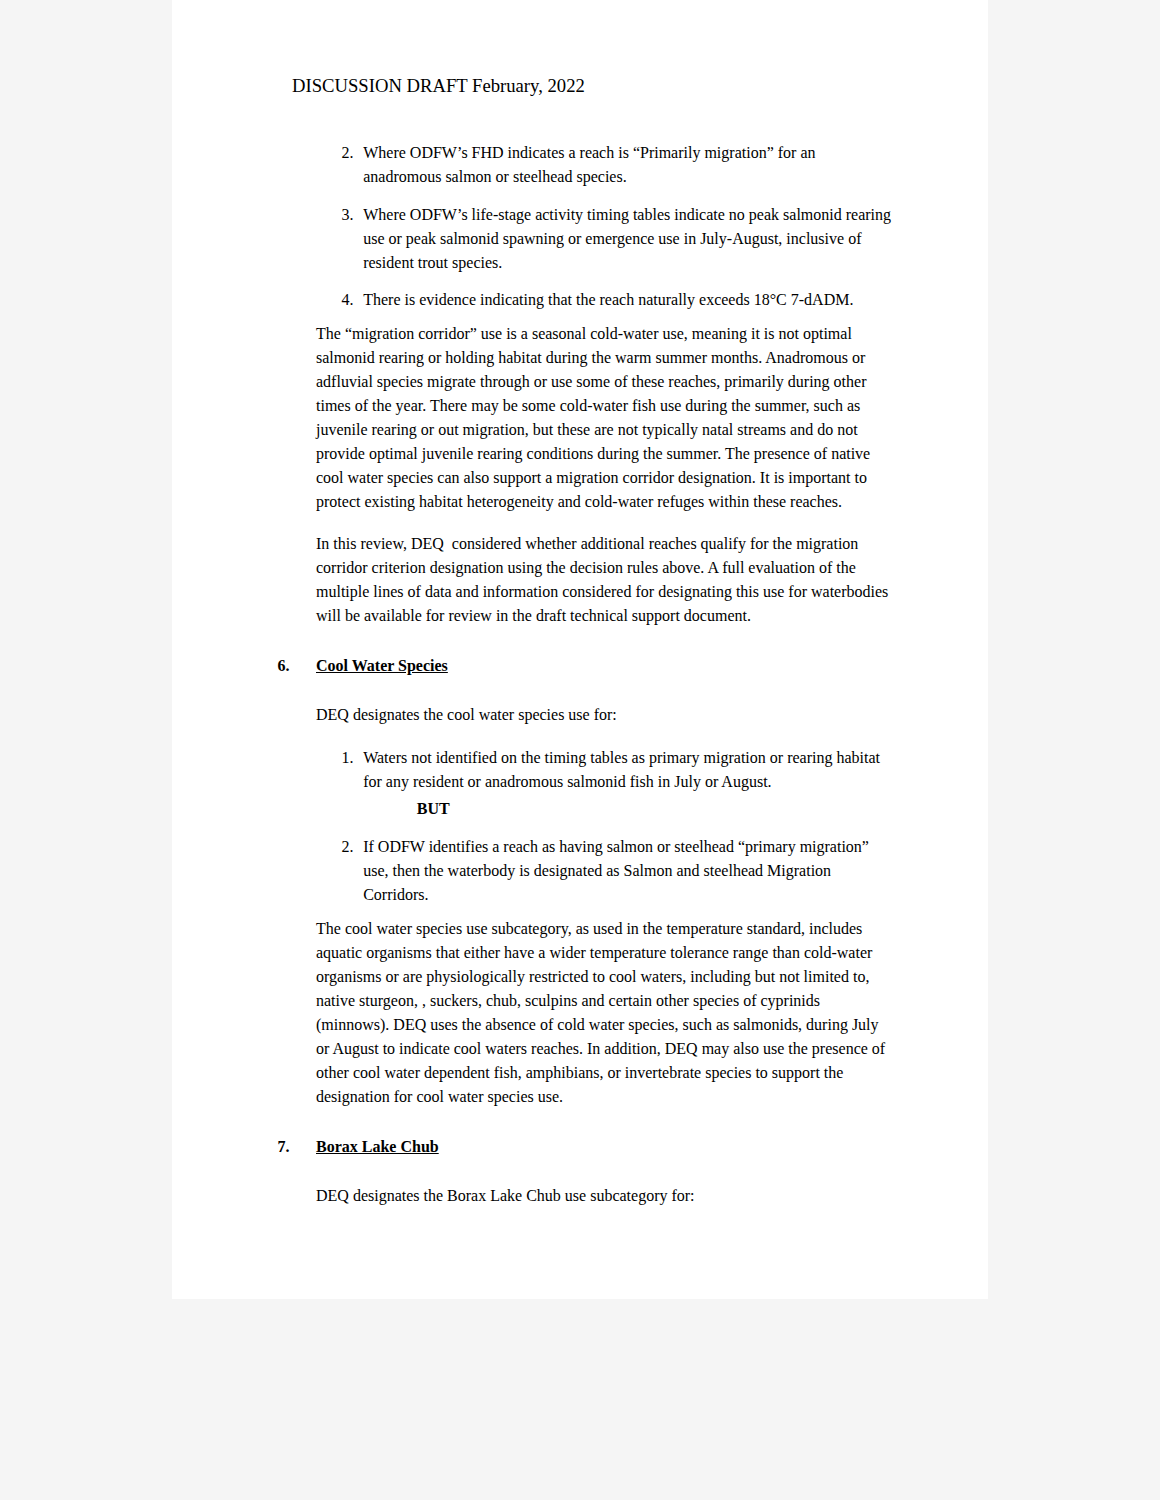DISCUSSION DRAFT February, 2022
Where ODFW’s FHD indicates a reach is “Primarily migration” for an anadromous salmon or steelhead species.
Where ODFW’s life-stage activity timing tables indicate no peak salmonid rearing use or peak salmonid spawning or emergence use in July-August, inclusive of resident trout species.
There is evidence indicating that the reach naturally exceeds 18°C 7-dADM.
The “migration corridor” use is a seasonal cold-water use, meaning it is not optimal salmonid rearing or holding habitat during the warm summer months. Anadromous or adfluvial species migrate through or use some of these reaches, primarily during other times of the year. There may be some cold-water fish use during the summer, such as juvenile rearing or out migration, but these are not typically natal streams and do not provide optimal juvenile rearing conditions during the summer. The presence of native cool water species can also support a migration corridor designation. It is important to protect existing habitat heterogeneity and cold-water refuges within these reaches.
In this review, DEQ considered whether additional reaches qualify for the migration corridor criterion designation using the decision rules above. A full evaluation of the multiple lines of data and information considered for designating this use for waterbodies will be available for review in the draft technical support document.
6. Cool Water Species
DEQ designates the cool water species use for:
Waters not identified on the timing tables as primary migration or rearing habitat for any resident or anadromous salmonid fish in July or August.
BUT
If ODFW identifies a reach as having salmon or steelhead “primary migration” use, then the waterbody is designated as Salmon and steelhead Migration Corridors.
The cool water species use subcategory, as used in the temperature standard, includes aquatic organisms that either have a wider temperature tolerance range than cold-water organisms or are physiologically restricted to cool waters, including but not limited to, native sturgeon, , suckers, chub, sculpins and certain other species of cyprinids (minnows). DEQ uses the absence of cold water species, such as salmonids, during July or August to indicate cool waters reaches. In addition, DEQ may also use the presence of other cool water dependent fish, amphibians, or invertebrate species to support the designation for cool water species use.
7. Borax Lake Chub
DEQ designates the Borax Lake Chub use subcategory for: